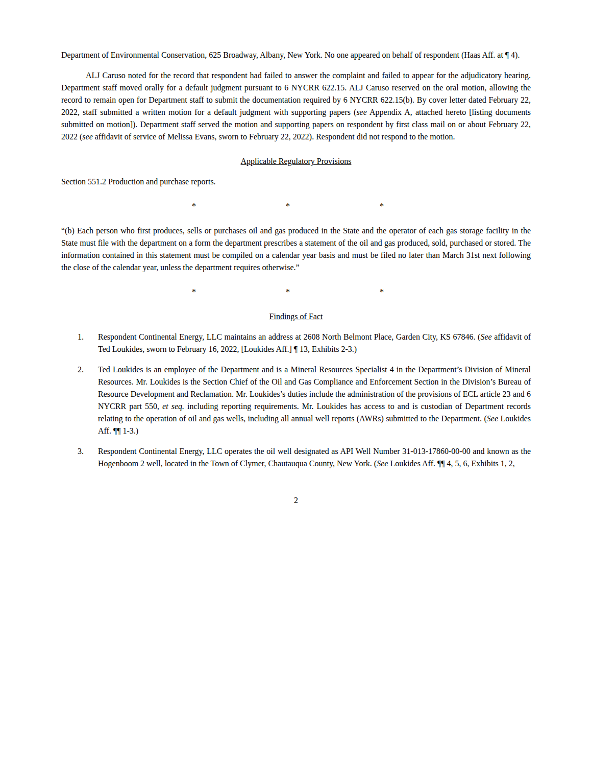Department of Environmental Conservation, 625 Broadway, Albany, New York. No one appeared on behalf of respondent (Haas Aff. at ¶ 4).
ALJ Caruso noted for the record that respondent had failed to answer the complaint and failed to appear for the adjudicatory hearing. Department staff moved orally for a default judgment pursuant to 6 NYCRR 622.15. ALJ Caruso reserved on the oral motion, allowing the record to remain open for Department staff to submit the documentation required by 6 NYCRR 622.15(b). By cover letter dated February 22, 2022, staff submitted a written motion for a default judgment with supporting papers (see Appendix A, attached hereto [listing documents submitted on motion]). Department staff served the motion and supporting papers on respondent by first class mail on or about February 22, 2022 (see affidavit of service of Melissa Evans, sworn to February 22, 2022). Respondent did not respond to the motion.
Applicable Regulatory Provisions
Section 551.2 Production and purchase reports.
* * *
“(b) Each person who first produces, sells or purchases oil and gas produced in the State and the operator of each gas storage facility in the State must file with the department on a form the department prescribes a statement of the oil and gas produced, sold, purchased or stored. The information contained in this statement must be compiled on a calendar year basis and must be filed no later than March 31st next following the close of the calendar year, unless the department requires otherwise.”
* * *
Findings of Fact
Respondent Continental Energy, LLC maintains an address at 2608 North Belmont Place, Garden City, KS 67846. (See affidavit of Ted Loukides, sworn to February 16, 2022, [Loukides Aff.] ¶ 13, Exhibits 2-3.)
Ted Loukides is an employee of the Department and is a Mineral Resources Specialist 4 in the Department’s Division of Mineral Resources. Mr. Loukides is the Section Chief of the Oil and Gas Compliance and Enforcement Section in the Division’s Bureau of Resource Development and Reclamation. Mr. Loukides’s duties include the administration of the provisions of ECL article 23 and 6 NYCRR part 550, et seq. including reporting requirements. Mr. Loukides has access to and is custodian of Department records relating to the operation of oil and gas wells, including all annual well reports (AWRs) submitted to the Department. (See Loukides Aff. ¶¶ 1-3.)
Respondent Continental Energy, LLC operates the oil well designated as API Well Number 31-013-17860-00-00 and known as the Hogenboom 2 well, located in the Town of Clymer, Chautauqua County, New York. (See Loukides Aff. ¶¶ 4, 5, 6, Exhibits 1, 2,
2